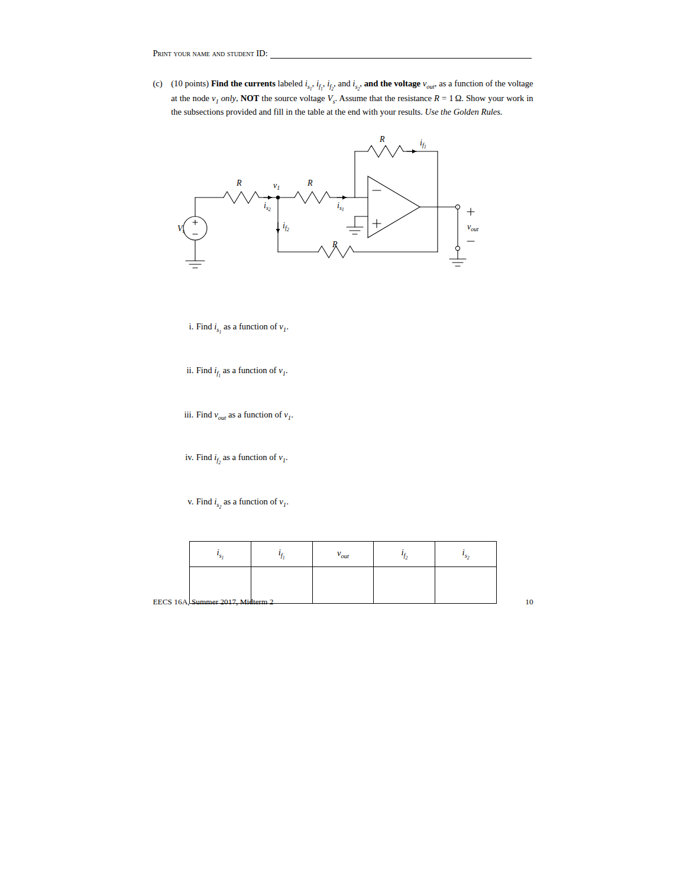Print your name and student ID:
(c)
(10 points) Find the currents labeled is1, if1, if2, and is2, and the voltage vout, as a function of the voltage at the node v1 only, NOT the source voltage Vs. Assume that the resistance R = 1 Ω. Show your work in the subsections provided and fill in the table at the end with your results. Use the Golden Rules.
Vs R R R R v1 is2 is1 if2 if1 vout
Find is1 as a function of v1.
Find if1 as a function of v1.
Find vout as a function of v1.
Find if2 as a function of v1.
Find is2 as a function of v1.
| i s 1 | i f 1 | v out | i f 2 | i s 2 |
| --- | --- | --- | --- | --- |
EECS 16A, Summer 2017, Midterm 2 10